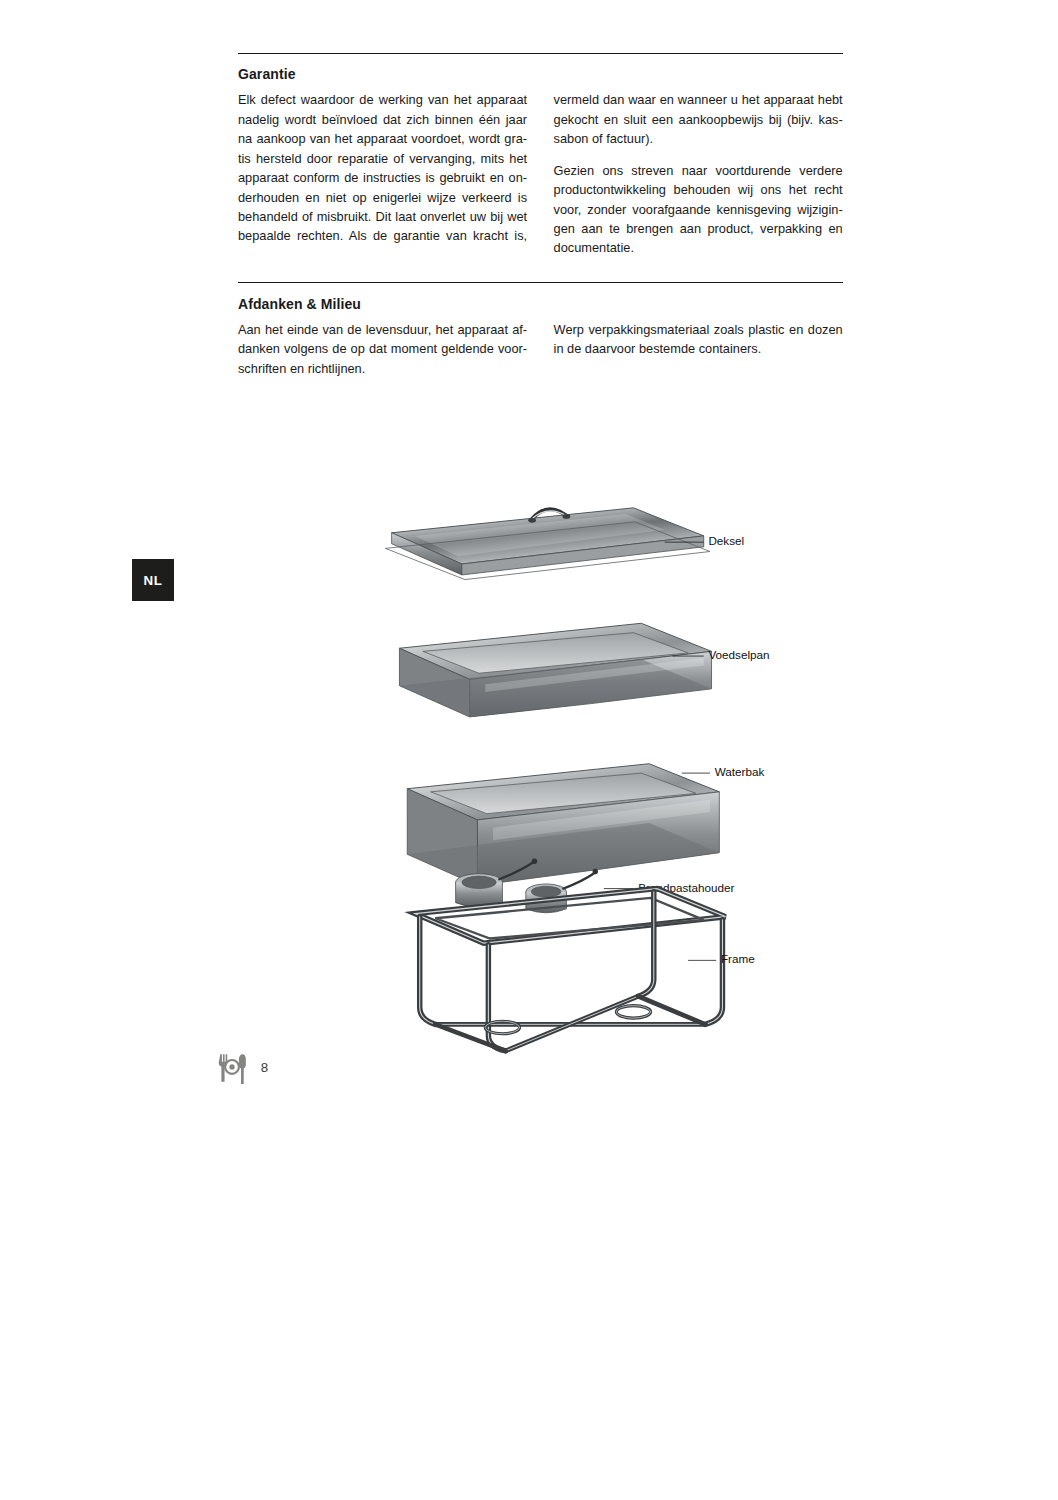NL
Garantie
Elk defect waardoor de werking van het apparaat nadelig wordt beïnvloed dat zich binnen één jaar na aankoop van het apparaat voordoet, wordt gratis hersteld door reparatie of vervanging, mits het apparaat conform de instructies is gebruikt en onderhouden en niet op enigerlei wijze verkeerd is behandeld of misbruikt. Dit laat onverlet uw bij wet bepaalde rechten. Als de garantie van kracht is, vermeld dan waar en wanneer u het apparaat hebt gekocht en sluit een aankoopbewijs bij (bijv. kassabon of factuur).
Gezien ons streven naar voortdurende verdere productontwikkeling behouden wij ons het recht voor, zonder voorafgaande kennisgeving wijzigingen aan te brengen aan product, verpakking en documentatie.
Afdanken & Milieu
Aan het einde van de levensduur, het apparaat afdanken volgens de op dat moment geldende voorschriften en richtlijnen.
Werp verpakkingsmateriaal zoals plastic en dozen in de daarvoor bestemde containers.
Deksel Voedselpan Waterbak Brandpastahouder Frame
8